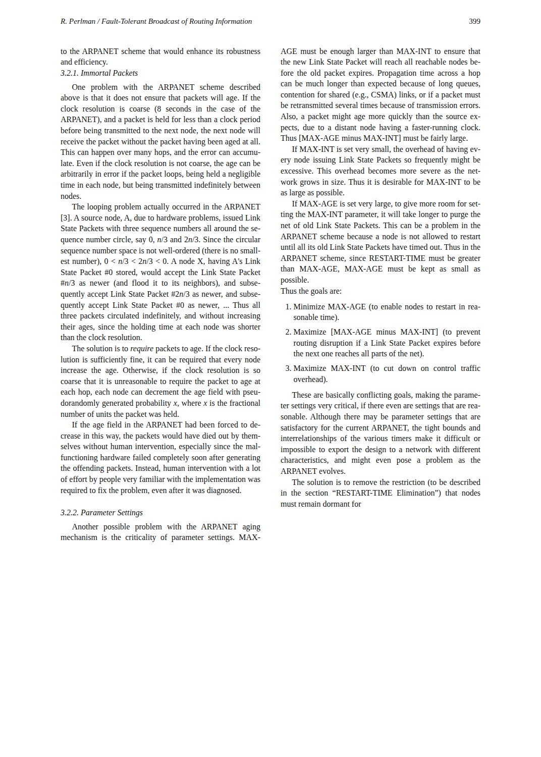R. Perlman / Fault-Tolerant Broadcast of Routing Information 399
to the ARPANET scheme that would enhance its robustness and efficiency.
3.2.1. Immortal Packets
One problem with the ARPANET scheme described above is that it does not ensure that packets will age. If the clock resolution is coarse (8 seconds in the case of the ARPANET), and a packet is held for less than a clock period before being transmitted to the next node, the next node will receive the packet without the packet having been aged at all. This can happen over many hops, and the error can accumulate. Even if the clock resolution is not coarse, the age can be arbitrarily in error if the packet loops, being held a negligible time in each node, but being transmitted indefinitely between nodes.
The looping problem actually occurred in the ARPANET [3]. A source node, A, due to hardware problems, issued Link State Packets with three sequence numbers all around the sequence number circle, say 0, n/3 and 2n/3. Since the circular sequence number space is not well-ordered (there is no smallest number), 0 < n/3 < 2n/3 < 0. A node X, having A's Link State Packet #0 stored, would accept the Link State Packet #n/3 as newer (and flood it to its neighbors), and subsequently accept Link State Packet #2n/3 as newer, and subsequently accept Link State Packet #0 as newer, ... Thus all three packets circulated indefinitely, and without increasing their ages, since the holding time at each node was shorter than the clock resolution.
The solution is to require packets to age. If the clock resolution is sufficiently fine, it can be required that every node increase the age. Otherwise, if the clock resolution is so coarse that it is unreasonable to require the packet to age at each hop, each node can decrement the age field with pseudorandomly generated probability x, where x is the fractional number of units the packet was held.
If the age field in the ARPANET had been forced to decrease in this way, the packets would have died out by themselves without human intervention, especially since the malfunctioning hardware failed completely soon after generating the offending packets. Instead, human intervention with a lot of effort by people very familiar with the implementation was required to fix the problem, even after it was diagnosed.
3.2.2. Parameter Settings
Another possible problem with the ARPANET aging mechanism is the criticality of parameter settings. MAX-AGE must be enough larger than MAX-INT to ensure that the new Link State Packet will reach all reachable nodes before the old packet expires. Propagation time across a hop can be much longer than expected because of long queues, contention for shared (e.g., CSMA) links, or if a packet must be retransmitted several times because of transmission errors. Also, a packet might age more quickly than the source expects, due to a distant node having a faster-running clock. Thus [MAX-AGE minus MAX-INT] must be fairly large.
If MAX-INT is set very small, the overhead of having every node issuing Link State Packets so frequently might be excessive. This overhead becomes more severe as the network grows in size. Thus it is desirable for MAX-INT to be as large as possible.
If MAX-AGE is set very large, to give more room for setting the MAX-INT parameter, it will take longer to purge the net of old Link State Packets. This can be a problem in the ARPANET scheme because a node is not allowed to restart until all its old Link State Packets have timed out. Thus in the ARPANET scheme, since RESTART-TIME must be greater than MAX-AGE, MAX-AGE must be kept as small as possible.
Thus the goals are:
Minimize MAX-AGE (to enable nodes to restart in reasonable time).
Maximize [MAX-AGE minus MAX-INT] (to prevent routing disruption if a Link State Packet expires before the next one reaches all parts of the net).
Maximize MAX-INT (to cut down on control traffic overhead).
These are basically conflicting goals, making the parameter settings very critical, if there even are settings that are reasonable. Although there may be parameter settings that are satisfactory for the current ARPANET, the tight bounds and interrelationships of the various timers make it difficult or impossible to export the design to a network with different characteristics, and might even pose a problem as the ARPANET evolves.
The solution is to remove the restriction (to be described in the section “RESTART-TIME Elimination”) that nodes must remain dormant for